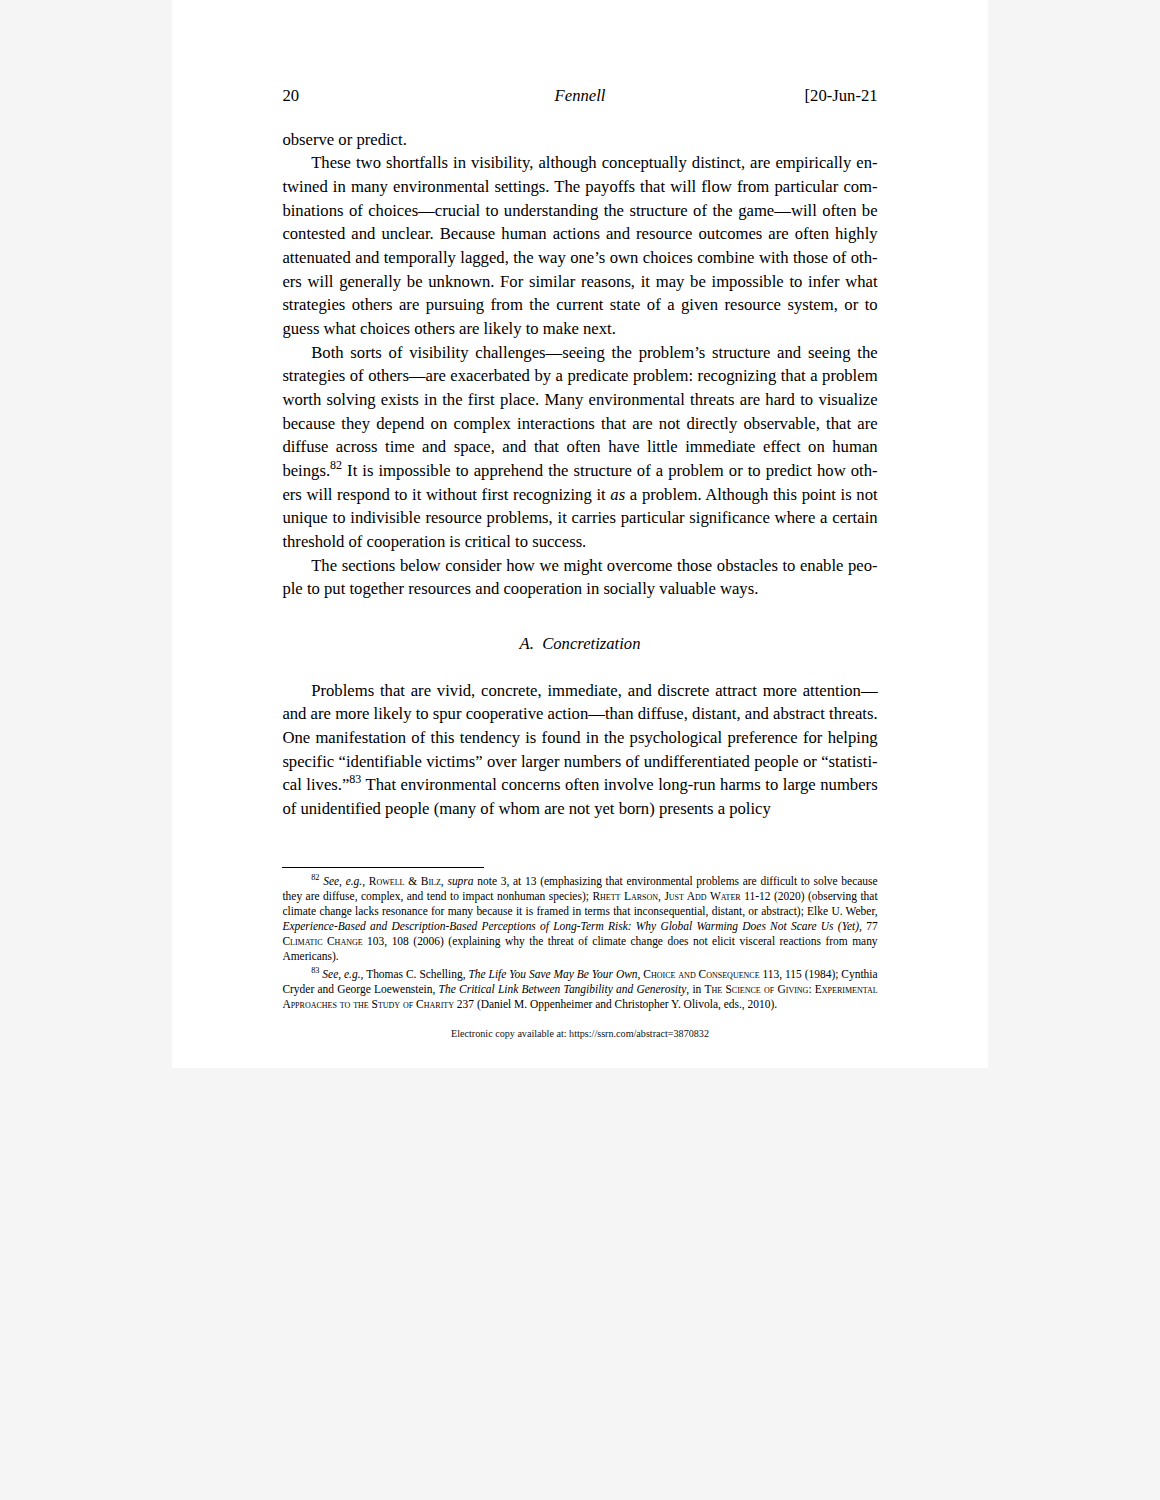20
Fennell
[20-Jun-21
observe or predict.
These two shortfalls in visibility, although conceptually distinct, are empirically entwined in many environmental settings. The payoffs that will flow from particular combinations of choices—crucial to understanding the structure of the game—will often be contested and unclear. Because human actions and resource outcomes are often highly attenuated and temporally lagged, the way one’s own choices combine with those of others will generally be unknown. For similar reasons, it may be impossible to infer what strategies others are pursuing from the current state of a given resource system, or to guess what choices others are likely to make next.
Both sorts of visibility challenges—seeing the problem’s structure and seeing the strategies of others—are exacerbated by a predicate problem: recognizing that a problem worth solving exists in the first place. Many environmental threats are hard to visualize because they depend on complex interactions that are not directly observable, that are diffuse across time and space, and that often have little immediate effect on human beings.82 It is impossible to apprehend the structure of a problem or to predict how others will respond to it without first recognizing it as a problem. Although this point is not unique to indivisible resource problems, it carries particular significance where a certain threshold of cooperation is critical to success.
The sections below consider how we might overcome those obstacles to enable people to put together resources and cooperation in socially valuable ways.
A. Concretization
Problems that are vivid, concrete, immediate, and discrete attract more attention—and are more likely to spur cooperative action—than diffuse, distant, and abstract threats. One manifestation of this tendency is found in the psychological preference for helping specific “identifiable victims” over larger numbers of undifferentiated people or “statistical lives.”83 That environmental concerns often involve long-run harms to large numbers of unidentified people (many of whom are not yet born) presents a policy
82 See, e.g., Rowell & Bilz, supra note 3, at 13 (emphasizing that environmental problems are difficult to solve because they are diffuse, complex, and tend to impact nonhuman species); Rhett Larson, Just Add Water 11-12 (2020) (observing that climate change lacks resonance for many because it is framed in terms that inconsequential, distant, or abstract); Elke U. Weber, Experience-Based and Description-Based Perceptions of Long-Term Risk: Why Global Warming Does Not Scare Us (Yet), 77 Climatic Change 103, 108 (2006) (explaining why the threat of climate change does not elicit visceral reactions from many Americans).
83 See, e.g., Thomas C. Schelling, The Life You Save May Be Your Own, Choice and Consequence 113, 115 (1984); Cynthia Cryder and George Loewenstein, The Critical Link Between Tangibility and Generosity, in The Science of Giving: Experimental Approaches to the Study of Charity 237 (Daniel M. Oppenheimer and Christopher Y. Olivola, eds., 2010).
Electronic copy available at: https://ssrn.com/abstract=3870832